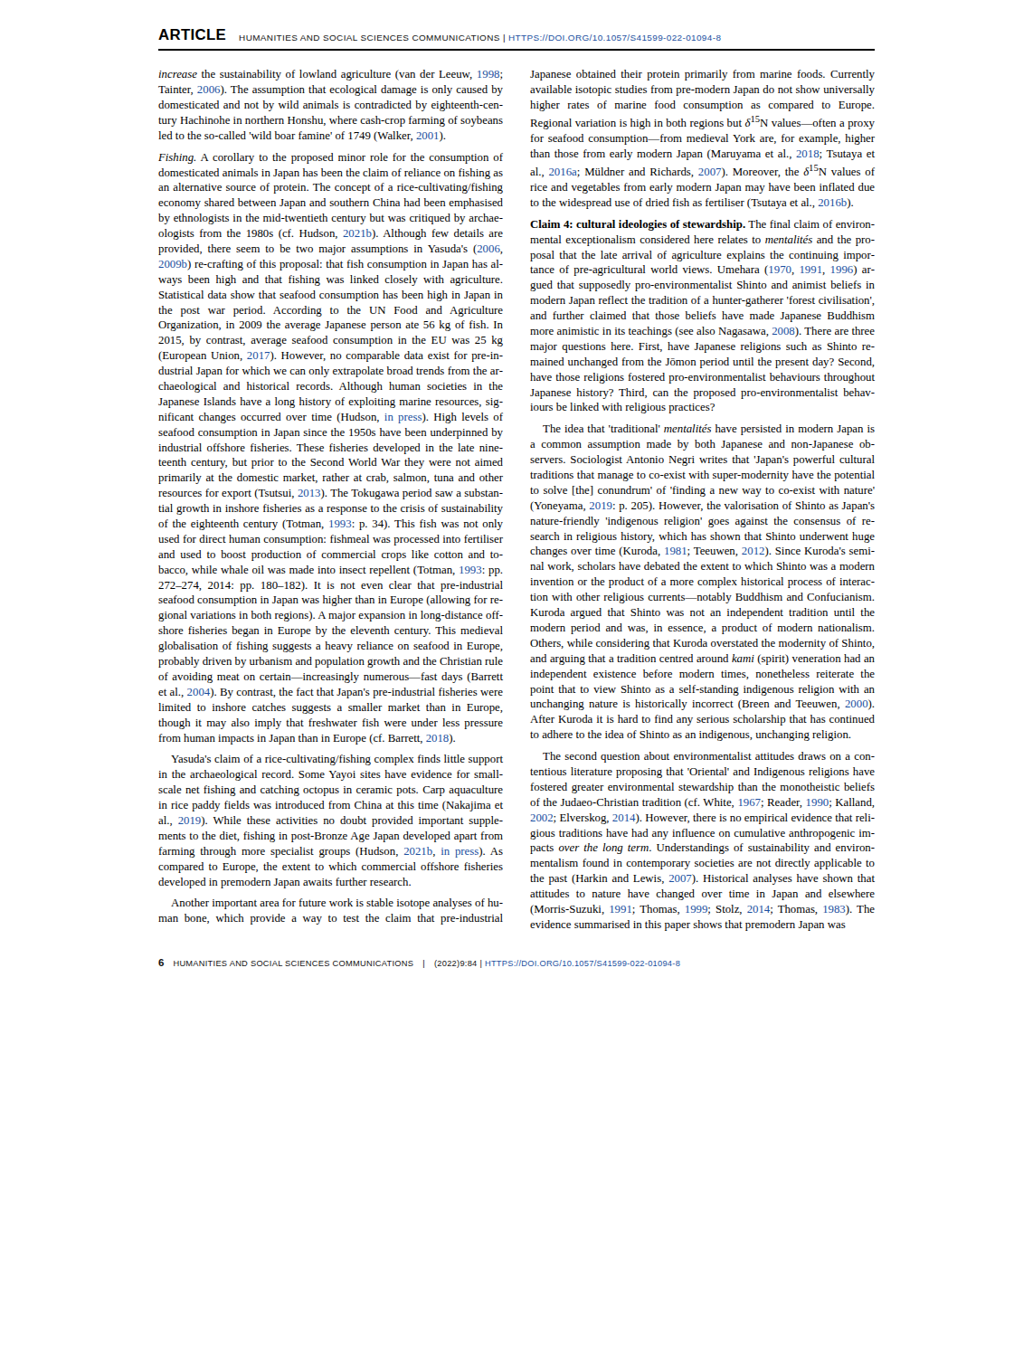Article
Humanities and Social Sciences Communications | https://doi.org/10.1057/s41599-022-01094-8
increase the sustainability of lowland agriculture (van der Leeuw, 1998; Tainter, 2006). The assumption that ecological damage is only caused by domesticated and not by wild animals is contradicted by eighteenth-century Hachinohe in northern Honshu, where cash-crop farming of soybeans led to the so-called 'wild boar famine' of 1749 (Walker, 2001).
Fishing. A corollary to the proposed minor role for the consumption of domesticated animals in Japan has been the claim of reliance on fishing as an alternative source of protein. The concept of a rice-cultivating/fishing economy shared between Japan and southern China had been emphasised by ethnologists in the mid-twentieth century but was critiqued by archaeologists from the 1980s (cf. Hudson, 2021b). Although few details are provided, there seem to be two major assumptions in Yasuda's (2006, 2009b) re-crafting of this proposal: that fish consumption in Japan has always been high and that fishing was linked closely with agriculture. Statistical data show that seafood consumption has been high in Japan in the post war period. According to the UN Food and Agriculture Organization, in 2009 the average Japanese person ate 56 kg of fish. In 2015, by contrast, average seafood consumption in the EU was 25 kg (European Union, 2017). However, no comparable data exist for pre-industrial Japan for which we can only extrapolate broad trends from the archaeological and historical records. Although human societies in the Japanese Islands have a long history of exploiting marine resources, significant changes occurred over time (Hudson, in press). High levels of seafood consumption in Japan since the 1950s have been underpinned by industrial offshore fisheries. These fisheries developed in the late nineteenth century, but prior to the Second World War they were not aimed primarily at the domestic market, rather at crab, salmon, tuna and other resources for export (Tsutsui, 2013). The Tokugawa period saw a substantial growth in inshore fisheries as a response to the crisis of sustainability of the eighteenth century (Totman, 1993: p. 34). This fish was not only used for direct human consumption: fishmeal was processed into fertiliser and used to boost production of commercial crops like cotton and tobacco, while whale oil was made into insect repellent (Totman, 1993: pp. 272–274, 2014: pp. 180–182). It is not even clear that pre-industrial seafood consumption in Japan was higher than in Europe (allowing for regional variations in both regions). A major expansion in long-distance offshore fisheries began in Europe by the eleventh century. This medieval globalisation of fishing suggests a heavy reliance on seafood in Europe, probably driven by urbanism and population growth and the Christian rule of avoiding meat on certain—increasingly numerous—fast days (Barrett et al., 2004). By contrast, the fact that Japan's pre-industrial fisheries were limited to inshore catches suggests a smaller market than in Europe, though it may also imply that freshwater fish were under less pressure from human impacts in Japan than in Europe (cf. Barrett, 2018).
Yasuda's claim of a rice-cultivating/fishing complex finds little support in the archaeological record. Some Yayoi sites have evidence for small-scale net fishing and catching octopus in ceramic pots. Carp aquaculture in rice paddy fields was introduced from China at this time (Nakajima et al., 2019). While these activities no doubt provided important supplements to the diet, fishing in post-Bronze Age Japan developed apart from farming through more specialist groups (Hudson, 2021b, in press). As compared to Europe, the extent to which commercial offshore fisheries developed in premodern Japan awaits further research.
Another important area for future work is stable isotope analyses of human bone, which provide a way to test the claim that pre-industrial Japanese obtained their protein primarily from marine foods. Currently available isotopic studies from pre-modern Japan do not show universally higher rates of marine food consumption as compared to Europe. Regional variation is high in both regions but δ15N values—often a proxy for seafood consumption—from medieval York are, for example, higher than those from early modern Japan (Maruyama et al., 2018; Tsutaya et al., 2016a; Müldner and Richards, 2007). Moreover, the δ15N values of rice and vegetables from early modern Japan may have been inflated due to the widespread use of dried fish as fertiliser (Tsutaya et al., 2016b).
Claim 4: cultural ideologies of stewardship. The final claim of environmental exceptionalism considered here relates to mentalités and the proposal that the late arrival of agriculture explains the continuing importance of pre-agricultural world views. Umehara (1970, 1991, 1996) argued that supposedly pro-environmentalist Shinto and animist beliefs in modern Japan reflect the tradition of a hunter-gatherer 'forest civilisation', and further claimed that those beliefs have made Japanese Buddhism more animistic in its teachings (see also Nagasawa, 2008). There are three major questions here. First, have Japanese religions such as Shinto remained unchanged from the Jōmon period until the present day? Second, have those religions fostered pro-environmentalist behaviours throughout Japanese history? Third, can the proposed pro-environmentalist behaviours be linked with religious practices?
The idea that 'traditional' mentalités have persisted in modern Japan is a common assumption made by both Japanese and non-Japanese observers. Sociologist Antonio Negri writes that 'Japan's powerful cultural traditions that manage to co-exist with super-modernity have the potential to solve [the] conundrum' of 'finding a new way to co-exist with nature' (Yoneyama, 2019: p. 205). However, the valorisation of Shinto as Japan's nature-friendly 'indigenous religion' goes against the consensus of research in religious history, which has shown that Shinto underwent huge changes over time (Kuroda, 1981; Teeuwen, 2012). Since Kuroda's seminal work, scholars have debated the extent to which Shinto was a modern invention or the product of a more complex historical process of interaction with other religious currents—notably Buddhism and Confucianism. Kuroda argued that Shinto was not an independent tradition until the modern period and was, in essence, a product of modern nationalism. Others, while considering that Kuroda overstated the modernity of Shinto, and arguing that a tradition centred around kami (spirit) veneration had an independent existence before modern times, nonetheless reiterate the point that to view Shinto as a self-standing indigenous religion with an unchanging nature is historically incorrect (Breen and Teeuwen, 2000). After Kuroda it is hard to find any serious scholarship that has continued to adhere to the idea of Shinto as an indigenous, unchanging religion.
The second question about environmentalist attitudes draws on a contentious literature proposing that 'Oriental' and Indigenous religions have fostered greater environmental stewardship than the monotheistic beliefs of the Judaeo-Christian tradition (cf. White, 1967; Reader, 1990; Kalland, 2002; Elverskog, 2014). However, there is no empirical evidence that religious traditions have had any influence on cumulative anthropogenic impacts over the long term. Understandings of sustainability and environmentalism found in contemporary societies are not directly applicable to the past (Harkin and Lewis, 2007). Historical analyses have shown that attitudes to nature have changed over time in Japan and elsewhere (Morris-Suzuki, 1991; Thomas, 1999; Stolz, 2014; Thomas, 1983). The evidence summarised in this paper shows that premodern Japan was
6 Humanities and Social Sciences Communications | (2022)9:84 | https://doi.org/10.1057/s41599-022-01094-8